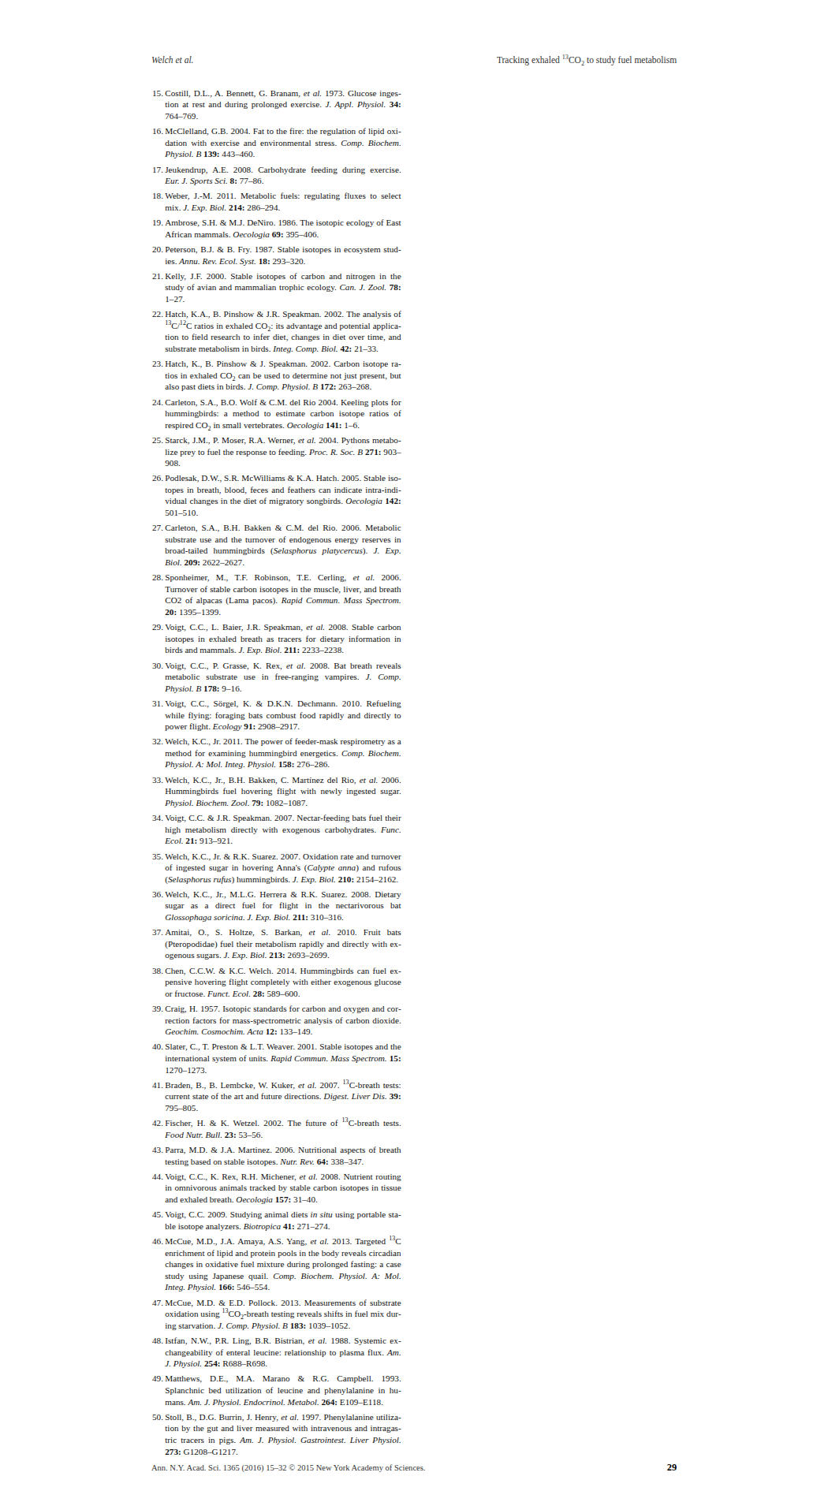Welch et al.
Tracking exhaled 13CO2 to study fuel metabolism
Costill, D.L., A. Bennett, G. Branam, et al. 1973. Glucose ingestion at rest and during prolonged exercise. J. Appl. Physiol. 34: 764–769.
McClelland, G.B. 2004. Fat to the fire: the regulation of lipid oxidation with exercise and environmental stress. Comp. Biochem. Physiol. B 139: 443–460.
Jeukendrup, A.E. 2008. Carbohydrate feeding during exercise. Eur. J. Sports Sci. 8: 77–86.
Weber, J.-M. 2011. Metabolic fuels: regulating fluxes to select mix. J. Exp. Biol. 214: 286–294.
Ambrose, S.H. & M.J. DeNiro. 1986. The isotopic ecology of East African mammals. Oecologia 69: 395–406.
Peterson, B.J. & B. Fry. 1987. Stable isotopes in ecosystem studies. Annu. Rev. Ecol. Syst. 18: 293–320.
Kelly, J.F. 2000. Stable isotopes of carbon and nitrogen in the study of avian and mammalian trophic ecology. Can. J. Zool. 78: 1–27.
Hatch, K.A., B. Pinshow & J.R. Speakman. 2002. The analysis of 13C/12C ratios in exhaled CO2: its advantage and potential application to field research to infer diet, changes in diet over time, and substrate metabolism in birds. Integ. Comp. Biol. 42: 21–33.
Hatch, K., B. Pinshow & J. Speakman. 2002. Carbon isotope ratios in exhaled CO2 can be used to determine not just present, but also past diets in birds. J. Comp. Physiol. B 172: 263–268.
Carleton, S.A., B.O. Wolf & C.M. del Rio 2004. Keeling plots for hummingbirds: a method to estimate carbon isotope ratios of respired CO2 in small vertebrates. Oecologia 141: 1–6.
Starck, J.M., P. Moser, R.A. Werner, et al. 2004. Pythons metabolize prey to fuel the response to feeding. Proc. R. Soc. B 271: 903–908.
Podlesak, D.W., S.R. McWilliams & K.A. Hatch. 2005. Stable isotopes in breath, blood, feces and feathers can indicate intra-individual changes in the diet of migratory songbirds. Oecologia 142: 501–510.
Carleton, S.A., B.H. Bakken & C.M. del Rio. 2006. Metabolic substrate use and the turnover of endogenous energy reserves in broad-tailed hummingbirds (Selasphorus platycercus). J. Exp. Biol. 209: 2622–2627.
Sponheimer, M., T.F. Robinson, T.E. Cerling, et al. 2006. Turnover of stable carbon isotopes in the muscle, liver, and breath CO2 of alpacas (Lama pacos). Rapid Commun. Mass Spectrom. 20: 1395–1399.
Voigt, C.C., L. Baier, J.R. Speakman, et al. 2008. Stable carbon isotopes in exhaled breath as tracers for dietary information in birds and mammals. J. Exp. Biol. 211: 2233–2238.
Voigt, C.C., P. Grasse, K. Rex, et al. 2008. Bat breath reveals metabolic substrate use in free-ranging vampires. J. Comp. Physiol. B 178: 9–16.
Voigt, C.C., Sörgel, K. & D.K.N. Dechmann. 2010. Refueling while flying: foraging bats combust food rapidly and directly to power flight. Ecology 91: 2908–2917.
Welch, K.C., Jr. 2011. The power of feeder-mask respirometry as a method for examining hummingbird energetics. Comp. Biochem. Physiol. A: Mol. Integ. Physiol. 158: 276–286.
Welch, K.C., Jr., B.H. Bakken, C. Martínez del Rio, et al. 2006. Hummingbirds fuel hovering flight with newly ingested sugar. Physiol. Biochem. Zool. 79: 1082–1087.
Voigt, C.C. & J.R. Speakman. 2007. Nectar-feeding bats fuel their high metabolism directly with exogenous carbohydrates. Func. Ecol. 21: 913–921.
Welch, K.C., Jr. & R.K. Suarez. 2007. Oxidation rate and turnover of ingested sugar in hovering Anna's (Calypte anna) and rufous (Selasphorus rufus) hummingbirds. J. Exp. Biol. 210: 2154–2162.
Welch, K.C., Jr., M.L.G. Herrera & R.K. Suarez. 2008. Dietary sugar as a direct fuel for flight in the nectarivorous bat Glossophaga soricina. J. Exp. Biol. 211: 310–316.
Amitai, O., S. Holtze, S. Barkan, et al. 2010. Fruit bats (Pteropodidae) fuel their metabolism rapidly and directly with exogenous sugars. J. Exp. Biol. 213: 2693–2699.
Chen, C.C.W. & K.C. Welch. 2014. Hummingbirds can fuel expensive hovering flight completely with either exogenous glucose or fructose. Funct. Ecol. 28: 589–600.
Craig, H. 1957. Isotopic standards for carbon and oxygen and correction factors for mass-spectrometric analysis of carbon dioxide. Geochim. Cosmochim. Acta 12: 133–149.
Slater, C., T. Preston & L.T. Weaver. 2001. Stable isotopes and the international system of units. Rapid Commun. Mass Spectrom. 15: 1270–1273.
Braden, B., B. Lembcke, W. Kuker, et al. 2007. 13C-breath tests: current state of the art and future directions. Digest. Liver Dis. 39: 795–805.
Fischer, H. & K. Wetzel. 2002. The future of 13C-breath tests. Food Nutr. Bull. 23: 53–56.
Parra, M.D. & J.A. Martinez. 2006. Nutritional aspects of breath testing based on stable isotopes. Nutr. Rev. 64: 338–347.
Voigt, C.C., K. Rex, R.H. Michener, et al. 2008. Nutrient routing in omnivorous animals tracked by stable carbon isotopes in tissue and exhaled breath. Oecologia 157: 31–40.
Voigt, C.C. 2009. Studying animal diets in situ using portable stable isotope analyzers. Biotropica 41: 271–274.
McCue, M.D., J.A. Amaya, A.S. Yang, et al. 2013. Targeted 13C enrichment of lipid and protein pools in the body reveals circadian changes in oxidative fuel mixture during prolonged fasting: a case study using Japanese quail. Comp. Biochem. Physiol. A: Mol. Integ. Physiol. 166: 546–554.
McCue, M.D. & E.D. Pollock. 2013. Measurements of substrate oxidation using 13CO2-breath testing reveals shifts in fuel mix during starvation. J. Comp. Physiol. B 183: 1039–1052.
Istfan, N.W., P.R. Ling, B.R. Bistrian, et al. 1988. Systemic exchangeability of enteral leucine: relationship to plasma flux. Am. J. Physiol. 254: R688–R698.
Matthews, D.E., M.A. Marano & R.G. Campbell. 1993. Splanchnic bed utilization of leucine and phenylalanine in humans. Am. J. Physiol. Endocrinol. Metabol. 264: E109–E118.
Stoll, B., D.G. Burrin, J. Henry, et al. 1997. Phenylalanine utilization by the gut and liver measured with intravenous and intragastric tracers in pigs. Am. J. Physiol. Gastrointest. Liver Physiol. 273: G1208–G1217.
Ann. N.Y. Acad. Sci. 1365 (2016) 15–32 © 2015 New York Academy of Sciences.
29